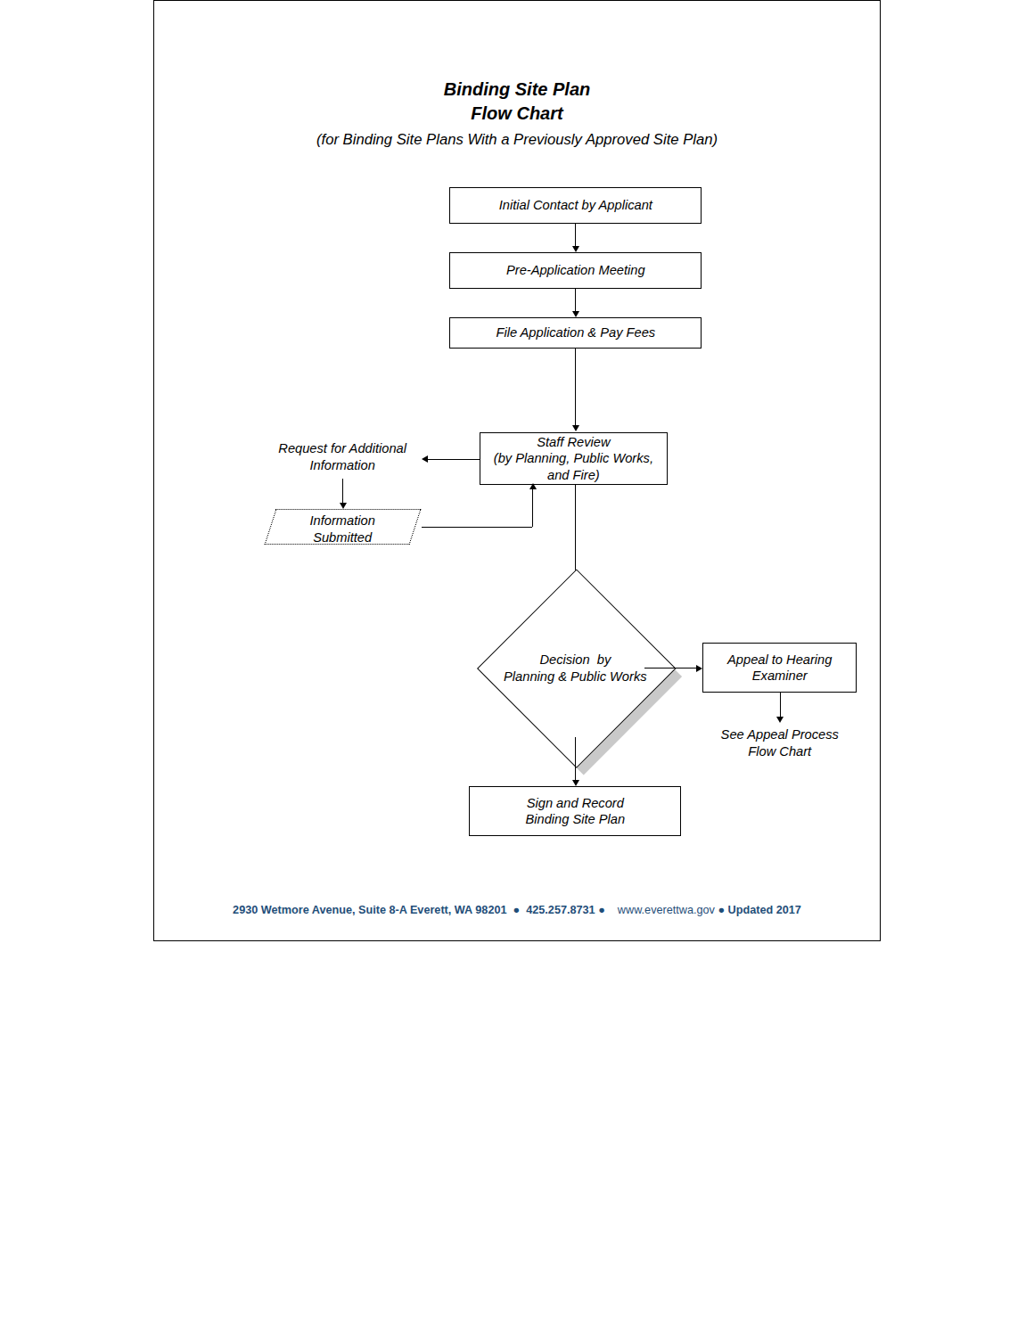Binding Site Plan
Flow Chart
(for Binding Site Plans With a Previously Approved Site Plan)
Initial Contact by Applicant
Pre-Application Meeting
File Application & Pay Fees
Staff Review
(by Planning, Public Works, and Fire)
Request for Additional
Information
Information
Submitted
Decision by
Planning & Public Works
Appeal to Hearing
Examiner
See Appeal Process
Flow Chart
Sign and Record
Binding Site Plan
2930 Wetmore Avenue, Suite 8-A Everett, WA 98201 ● 425.257.8731 ● www.everettwa.gov ● Updated 2017